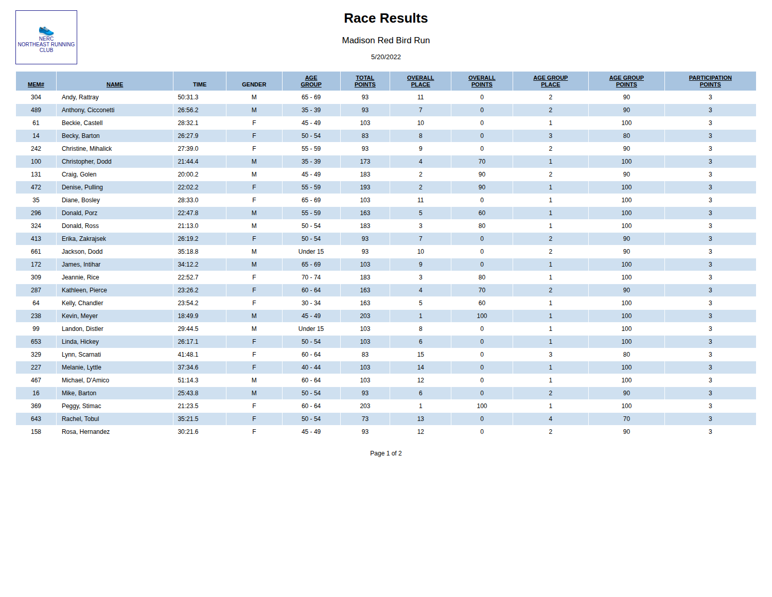👟 NERC
NORTHEAST RUNNING CLUB
Race Results
Madison Red Bird Run
5/20/2022
| MEM# | NAME | TIME | GENDER | AGE GROUP | TOTAL POINTS | OVERALL PLACE | OVERALL POINTS | AGE GROUP PLACE | AGE GROUP POINTS | PARTICIPATION POINTS |
| --- | --- | --- | --- | --- | --- | --- | --- | --- | --- | --- |
| 304 | Andy, Rattray | 50:31.3 | M | 65 - 69 | 93 | 11 | 0 | 2 | 90 | 3 |
| 489 | Anthony, Cicconetti | 26:56.2 | M | 35 - 39 | 93 | 7 | 0 | 2 | 90 | 3 |
| 61 | Beckie, Castell | 28:32.1 | F | 45 - 49 | 103 | 10 | 0 | 1 | 100 | 3 |
| 14 | Becky, Barton | 26:27.9 | F | 50 - 54 | 83 | 8 | 0 | 3 | 80 | 3 |
| 242 | Christine, Mihalick | 27:39.0 | F | 55 - 59 | 93 | 9 | 0 | 2 | 90 | 3 |
| 100 | Christopher, Dodd | 21:44.4 | M | 35 - 39 | 173 | 4 | 70 | 1 | 100 | 3 |
| 131 | Craig, Golen | 20:00.2 | M | 45 - 49 | 183 | 2 | 90 | 2 | 90 | 3 |
| 472 | Denise, Pulling | 22:02.2 | F | 55 - 59 | 193 | 2 | 90 | 1 | 100 | 3 |
| 35 | Diane, Bosley | 28:33.0 | F | 65 - 69 | 103 | 11 | 0 | 1 | 100 | 3 |
| 296 | Donald, Porz | 22:47.8 | M | 55 - 59 | 163 | 5 | 60 | 1 | 100 | 3 |
| 324 | Donald, Ross | 21:13.0 | M | 50 - 54 | 183 | 3 | 80 | 1 | 100 | 3 |
| 413 | Erika, Zakrajsek | 26:19.2 | F | 50 - 54 | 93 | 7 | 0 | 2 | 90 | 3 |
| 661 | Jackson, Dodd | 35:18.8 | M | Under 15 | 93 | 10 | 0 | 2 | 90 | 3 |
| 172 | James, Intihar | 34:12.2 | M | 65 - 69 | 103 | 9 | 0 | 1 | 100 | 3 |
| 309 | Jeannie, Rice | 22:52.7 | F | 70 - 74 | 183 | 3 | 80 | 1 | 100 | 3 |
| 287 | Kathleen, Pierce | 23:26.2 | F | 60 - 64 | 163 | 4 | 70 | 2 | 90 | 3 |
| 64 | Kelly, Chandler | 23:54.2 | F | 30 - 34 | 163 | 5 | 60 | 1 | 100 | 3 |
| 238 | Kevin, Meyer | 18:49.9 | M | 45 - 49 | 203 | 1 | 100 | 1 | 100 | 3 |
| 99 | Landon, Distler | 29:44.5 | M | Under 15 | 103 | 8 | 0 | 1 | 100 | 3 |
| 653 | Linda, Hickey | 26:17.1 | F | 50 - 54 | 103 | 6 | 0 | 1 | 100 | 3 |
| 329 | Lynn, Scarnati | 41:48.1 | F | 60 - 64 | 83 | 15 | 0 | 3 | 80 | 3 |
| 227 | Melanie, Lyttle | 37:34.6 | F | 40 - 44 | 103 | 14 | 0 | 1 | 100 | 3 |
| 467 | Michael, D'Amico | 51:14.3 | M | 60 - 64 | 103 | 12 | 0 | 1 | 100 | 3 |
| 16 | Mike, Barton | 25:43.8 | M | 50 - 54 | 93 | 6 | 0 | 2 | 90 | 3 |
| 369 | Peggy, Stimac | 21:23.5 | F | 60 - 64 | 203 | 1 | 100 | 1 | 100 | 3 |
| 643 | Rachel, Tobul | 35:21.5 | F | 50 - 54 | 73 | 13 | 0 | 4 | 70 | 3 |
| 158 | Rosa, Hernandez | 30:21.6 | F | 45 - 49 | 93 | 12 | 0 | 2 | 90 | 3 |
Page 1 of 2